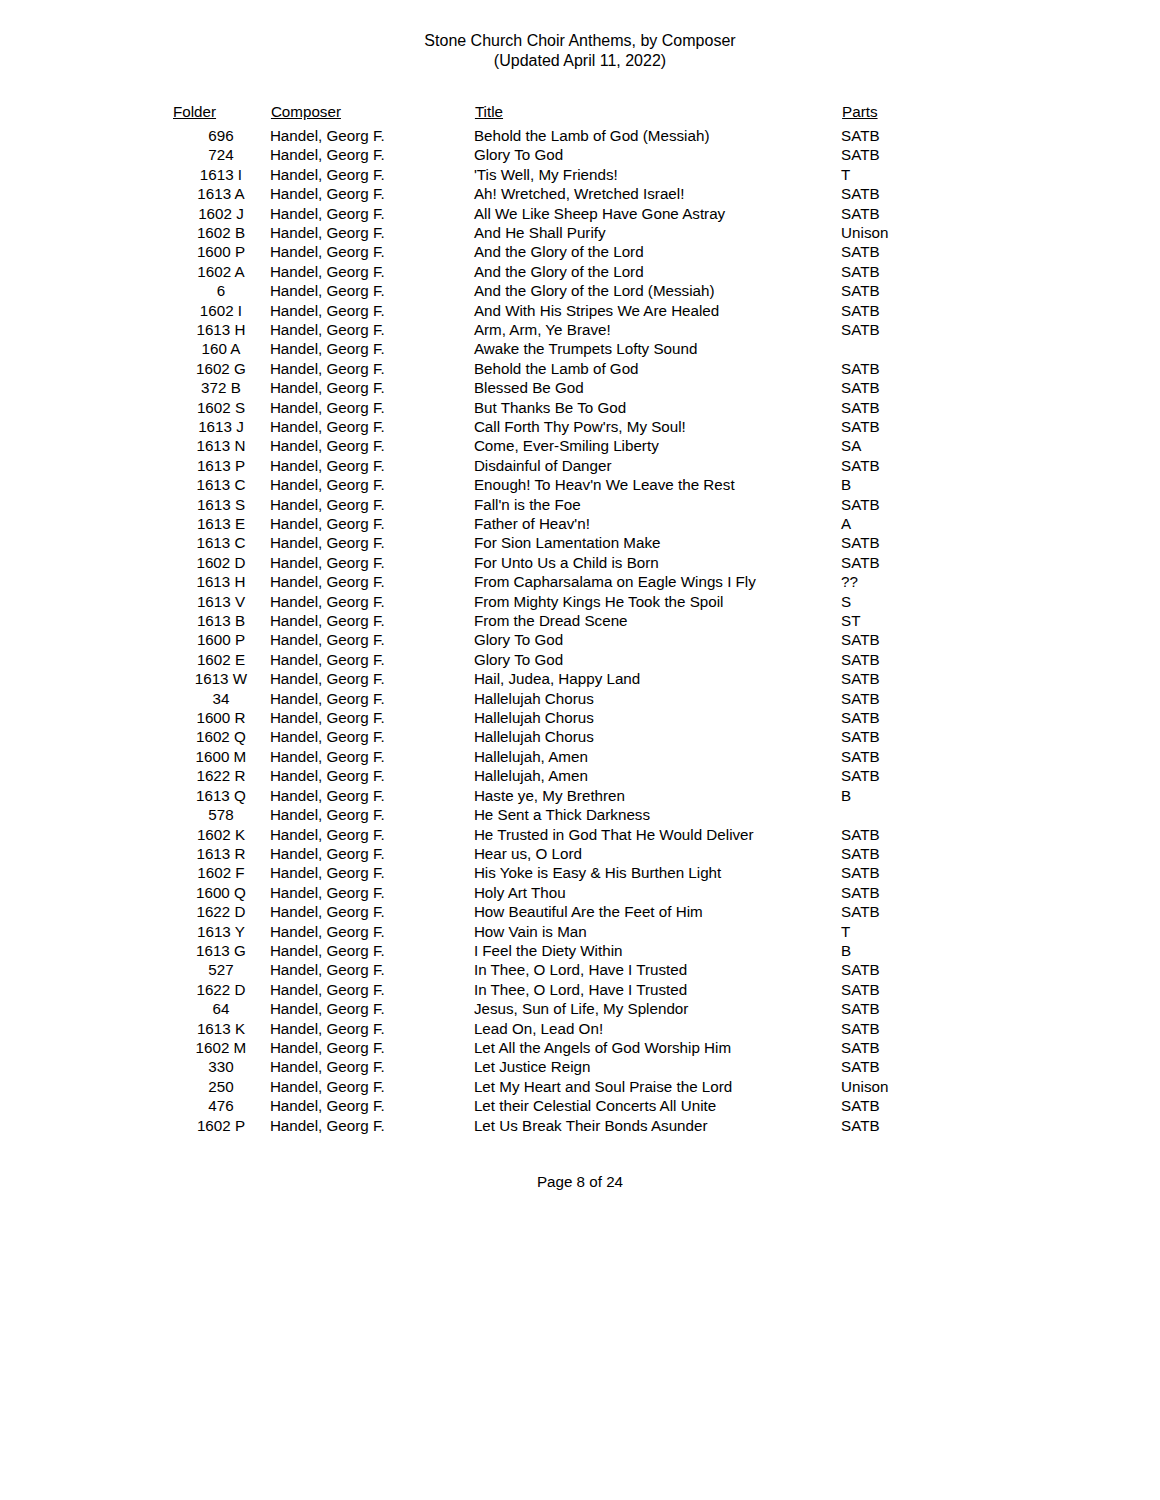Stone Church Choir Anthems, by Composer
(Updated April 11, 2022)
| Folder | Composer | Title | Parts |
| --- | --- | --- | --- |
| 696 | Handel, Georg F. | Behold the Lamb of God (Messiah) | SATB |
| 724 | Handel, Georg F. | Glory To God | SATB |
| 1613 I | Handel, Georg F. | 'Tis Well, My Friends! | T |
| 1613 A | Handel, Georg F. | Ah! Wretched, Wretched Israel! | SATB |
| 1602 J | Handel, Georg F. | All We Like Sheep Have Gone Astray | SATB |
| 1602 B | Handel, Georg F. | And He Shall Purify | Unison |
| 1600 P | Handel, Georg F. | And the Glory of the Lord | SATB |
| 1602 A | Handel, Georg F. | And the Glory of the Lord | SATB |
| 6 | Handel, Georg F. | And the Glory of the Lord (Messiah) | SATB |
| 1602 I | Handel, Georg F. | And With His Stripes We Are Healed | SATB |
| 1613 H | Handel, Georg F. | Arm, Arm, Ye Brave! | SATB |
| 160 A | Handel, Georg F. | Awake the Trumpets Lofty Sound | |
| 1602 G | Handel, Georg F. | Behold the Lamb of God | SATB |
| 372 B | Handel, Georg F. | Blessed Be God | SATB |
| 1602 S | Handel, Georg F. | But Thanks Be To God | SATB |
| 1613 J | Handel, Georg F. | Call Forth Thy Pow'rs, My Soul! | SATB |
| 1613 N | Handel, Georg F. | Come, Ever-Smiling Liberty | SA |
| 1613 P | Handel, Georg F. | Disdainful of Danger | SATB |
| 1613 C | Handel, Georg F. | Enough! To Heav'n We Leave the Rest | B |
| 1613 S | Handel, Georg F. | Fall'n is the Foe | SATB |
| 1613 E | Handel, Georg F. | Father of Heav'n! | A |
| 1613 C | Handel, Georg F. | For Sion Lamentation Make | SATB |
| 1602 D | Handel, Georg F. | For Unto Us a Child is Born | SATB |
| 1613 H | Handel, Georg F. | From Capharsalama on Eagle Wings I Fly | ?? |
| 1613 V | Handel, Georg F. | From Mighty Kings He Took the Spoil | S |
| 1613 B | Handel, Georg F. | From the Dread Scene | ST |
| 1600 P | Handel, Georg F. | Glory To God | SATB |
| 1602 E | Handel, Georg F. | Glory To God | SATB |
| 1613 W | Handel, Georg F. | Hail, Judea, Happy Land | SATB |
| 34 | Handel, Georg F. | Hallelujah Chorus | SATB |
| 1600 R | Handel, Georg F. | Hallelujah Chorus | SATB |
| 1602 Q | Handel, Georg F. | Hallelujah Chorus | SATB |
| 1600 M | Handel, Georg F. | Hallelujah, Amen | SATB |
| 1622 R | Handel, Georg F. | Hallelujah, Amen | SATB |
| 1613 Q | Handel, Georg F. | Haste ye, My Brethren | B |
| 578 | Handel, Georg F. | He Sent a Thick Darkness | |
| 1602 K | Handel, Georg F. | He Trusted in God That He Would Deliver | SATB |
| 1613 R | Handel, Georg F. | Hear us, O Lord | SATB |
| 1602 F | Handel, Georg F. | His Yoke is Easy & His Burthen Light | SATB |
| 1600 Q | Handel, Georg F. | Holy Art Thou | SATB |
| 1622 D | Handel, Georg F. | How Beautiful Are the Feet of Him | SATB |
| 1613 Y | Handel, Georg F. | How Vain is Man | T |
| 1613 G | Handel, Georg F. | I Feel the Diety Within | B |
| 527 | Handel, Georg F. | In Thee, O Lord, Have I Trusted | SATB |
| 1622 D | Handel, Georg F. | In Thee, O Lord, Have I Trusted | SATB |
| 64 | Handel, Georg F. | Jesus, Sun of Life, My Splendor | SATB |
| 1613 K | Handel, Georg F. | Lead On, Lead On! | SATB |
| 1602 M | Handel, Georg F. | Let All the Angels of God Worship Him | SATB |
| 330 | Handel, Georg F. | Let Justice Reign | SATB |
| 250 | Handel, Georg F. | Let My Heart and Soul Praise the Lord | Unison |
| 476 | Handel, Georg F. | Let their Celestial Concerts All Unite | SATB |
| 1602 P | Handel, Georg F. | Let Us Break Their Bonds Asunder | SATB |
Page 8 of 24